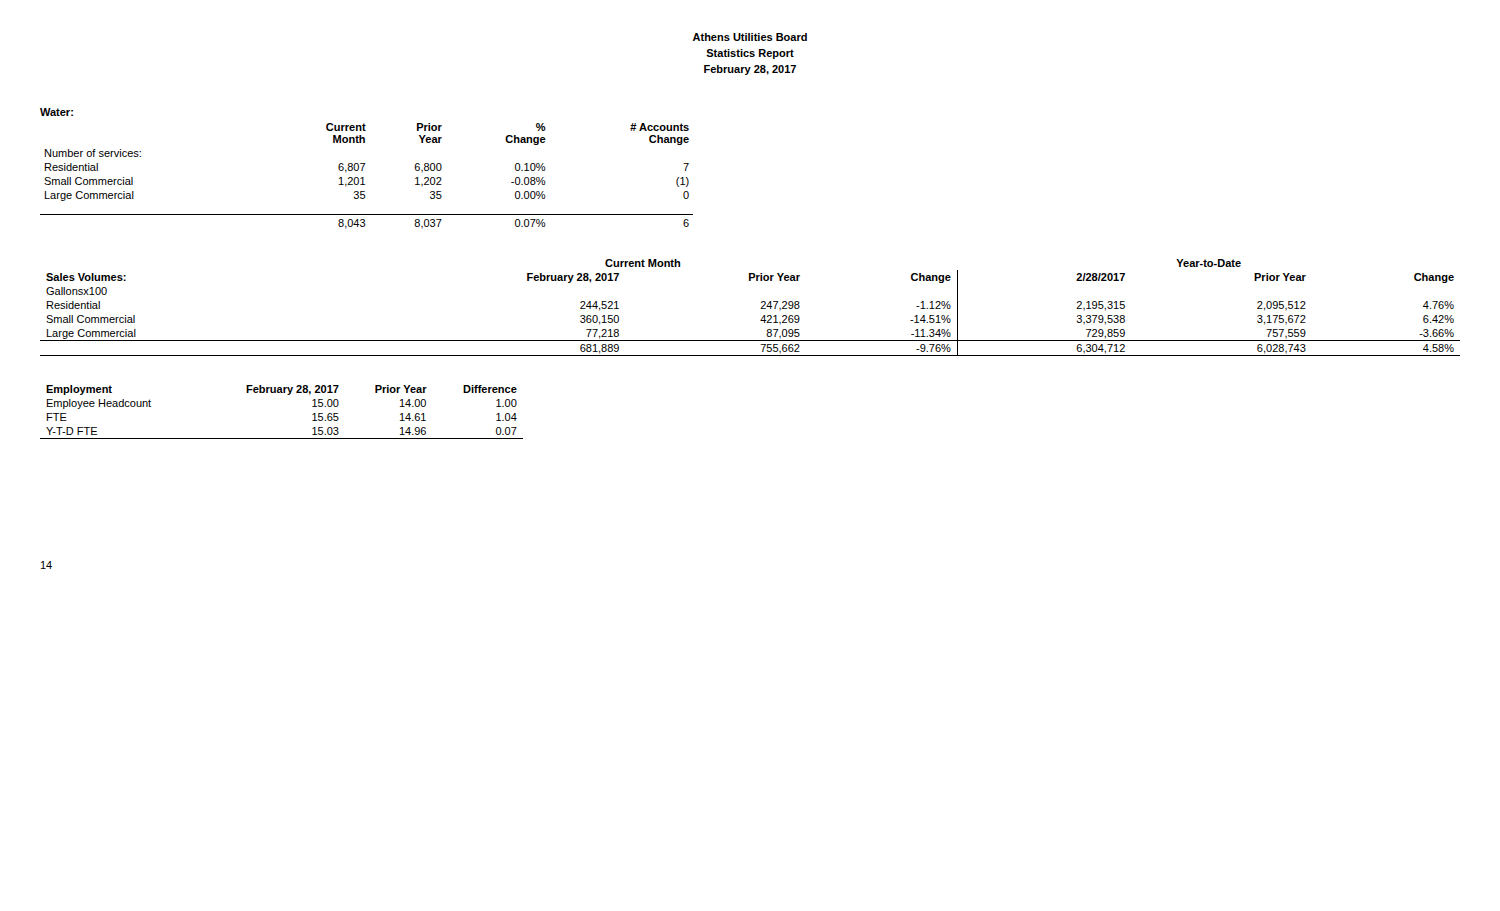Athens Utilities Board
Statistics Report
February 28, 2017
Water:
| | Current Month | Prior Year | % Change | # Accounts Change |
| --- | --- | --- | --- | --- |
| Number of services: | | | | |
| Residential | 6,807 | 6,800 | 0.10% | 7 |
| Small Commercial | 1,201 | 1,202 | -0.08% | (1) |
| Large Commercial | 35 | 35 | 0.00% | 0 |
| | 8,043 | 8,037 | 0.07% | 6 |
| | Current Month | Year-to-Date |
| --- | --- | --- |
| Sales Volumes: | February 28, 2017 | Prior Year | Change | 2/28/2017 | Prior Year | Change |
| Gallonsx100 | | | | | | |
| Residential | 244,521 | 247,298 | -1.12% | 2,195,315 | 2,095,512 | 4.76% |
| Small Commercial | 360,150 | 421,269 | -14.51% | 3,379,538 | 3,175,672 | 6.42% |
| Large Commercial | 77,218 | 87,095 | -11.34% | 729,859 | 757,559 | -3.66% |
| | 681,889 | 755,662 | -9.76% | 6,304,712 | 6,028,743 | 4.58% |
| Employment | February 28, 2017 | Prior Year | Difference |
| --- | --- | --- | --- |
| Employee Headcount | 15.00 | 14.00 | 1.00 |
| FTE | 15.65 | 14.61 | 1.04 |
| Y-T-D FTE | 15.03 | 14.96 | 0.07 |
14